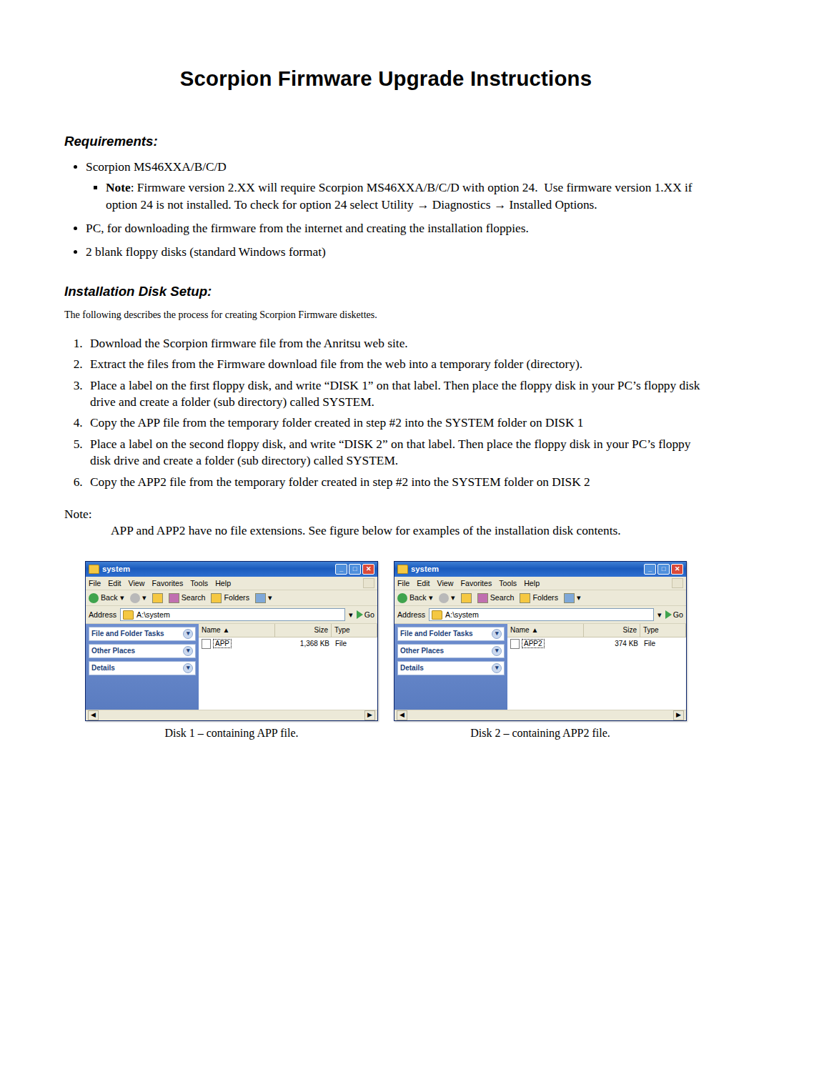Scorpion Firmware Upgrade Instructions
Requirements:
Scorpion MS46XXA/B/C/D
Note: Firmware version 2.XX will require Scorpion MS46XXA/B/C/D with option 24. Use firmware version 1.XX if option 24 is not installed. To check for option 24 select Utility → Diagnostics → Installed Options.
PC, for downloading the firmware from the internet and creating the installation floppies.
2 blank floppy disks (standard Windows format)
Installation Disk Setup:
The following describes the process for creating Scorpion Firmware diskettes.
Download the Scorpion firmware file from the Anritsu web site.
Extract the files from the Firmware download file from the web into a temporary folder (directory).
Place a label on the first floppy disk, and write “DISK 1” on that label. Then place the floppy disk in your PC’s floppy disk drive and create a folder (sub directory) called SYSTEM.
Copy the APP file from the temporary folder created in step #2 into the SYSTEM folder on DISK 1
Place a label on the second floppy disk, and write “DISK 2” on that label. Then place the floppy disk in your PC’s floppy disk drive and create a folder (sub directory) called SYSTEM.
Copy the APP2 file from the temporary folder created in step #2 into the SYSTEM folder on DISK 2
Note:
APP and APP2 have no file extensions. See figure below for examples of the installation disk contents.
system
_
□
✕
File Edit View Favorites Tools Help
Back▾
▾
Search
Folders
▾
Address
A:\system
▾
Go
File and Folder Tasks▾
Other Places▾
Details▾
Name ▲
Size
Type
APP
1,368 KB
File
◀
▶
Disk 1 – containing APP file.
system
_
□
✕
File Edit View Favorites Tools Help
Back▾
▾
Search
Folders
▾
Address
A:\system
▾
Go
File and Folder Tasks▾
Other Places▾
Details▾
Name ▲
Size
Type
APP2
374 KB
File
◀
▶
Disk 2 – containing APP2 file.